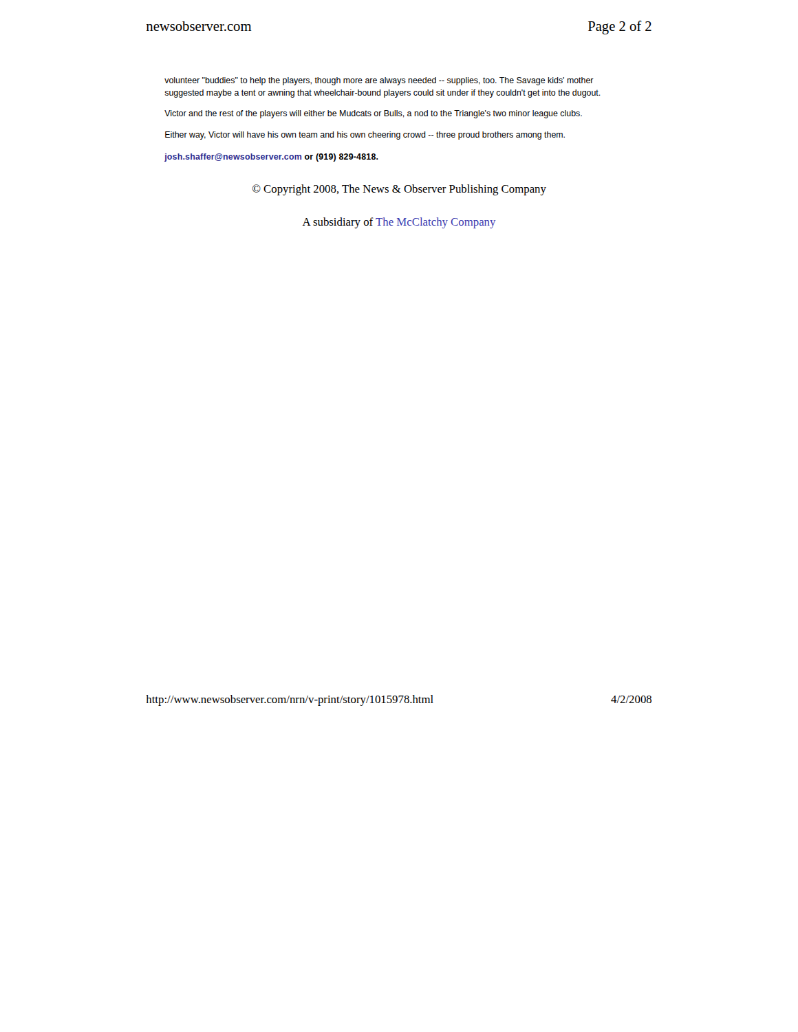newsobserver.com
Page 2 of 2
volunteer "buddies" to help the players, though more are always needed -- supplies, too. The Savage kids' mother suggested maybe a tent or awning that wheelchair-bound players could sit under if they couldn't get into the dugout.
Victor and the rest of the players will either be Mudcats or Bulls, a nod to the Triangle's two minor league clubs.
Either way, Victor will have his own team and his own cheering crowd -- three proud brothers among them.
josh.shaffer@newsobserver.com or (919) 829-4818.
© Copyright 2008, The News & Observer Publishing Company
A subsidiary of The McClatchy Company
http://www.newsobserver.com/nrn/v-print/story/1015978.html
4/2/2008